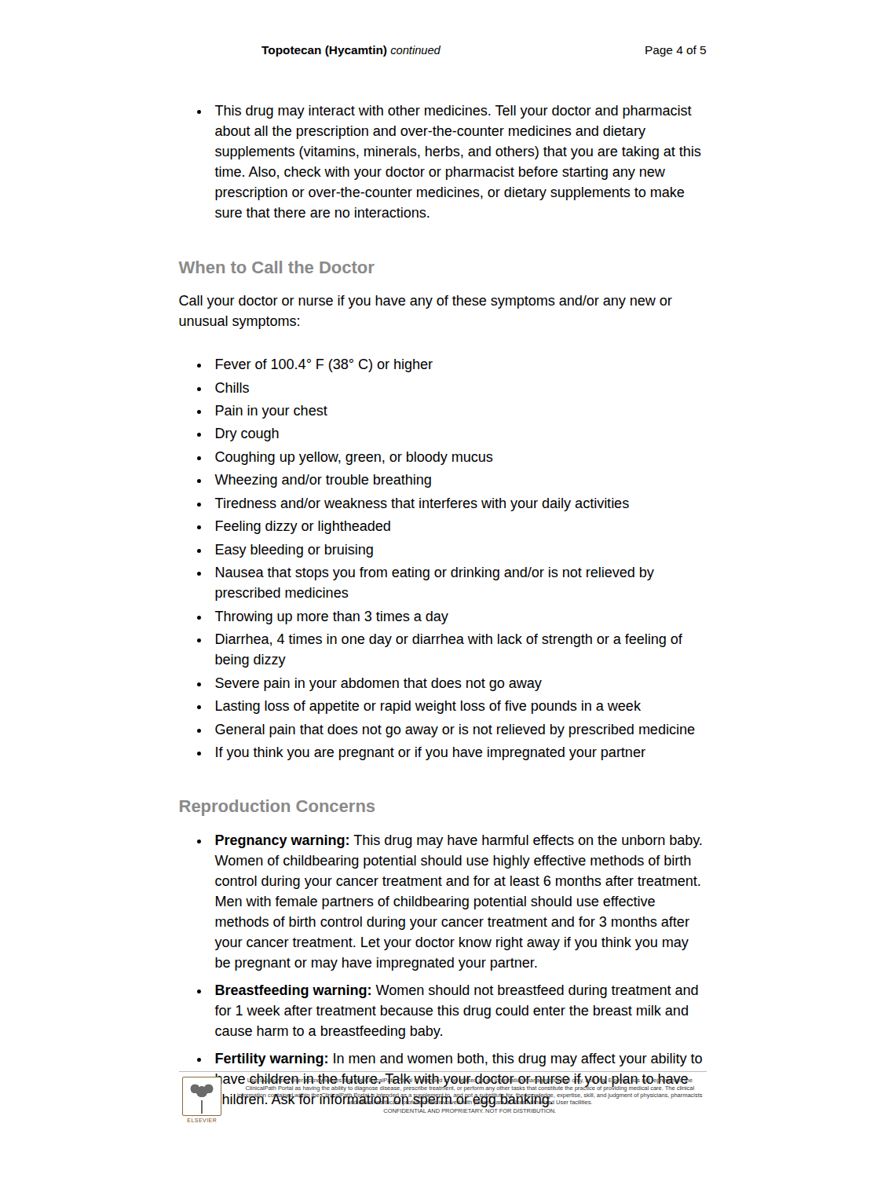Topotecan (Hycamtin) continued
Page 4 of 5
This drug may interact with other medicines. Tell your doctor and pharmacist about all the prescription and over-the-counter medicines and dietary supplements (vitamins, minerals, herbs, and others) that you are taking at this time. Also, check with your doctor or pharmacist before starting any new prescription or over-the-counter medicines, or dietary supplements to make sure that there are no interactions.
When to Call the Doctor
Call your doctor or nurse if you have any of these symptoms and/or any new or unusual symptoms:
Fever of 100.4° F (38° C) or higher
Chills
Pain in your chest
Dry cough
Coughing up yellow, green, or bloody mucus
Wheezing and/or trouble breathing
Tiredness and/or weakness that interferes with your daily activities
Feeling dizzy or lightheaded
Easy bleeding or bruising
Nausea that stops you from eating or drinking and/or is not relieved by prescribed medicines
Throwing up more than 3 times a day
Diarrhea, 4 times in one day or diarrhea with lack of strength or a feeling of being dizzy
Severe pain in your abdomen that does not go away
Lasting loss of appetite or rapid weight loss of five pounds in a week
General pain that does not go away or is not relieved by prescribed medicine
If you think you are pregnant or if you have impregnated your partner
Reproduction Concerns
Pregnancy warning: This drug may have harmful effects on the unborn baby. Women of childbearing potential should use highly effective methods of birth control during your cancer treatment and for at least 6 months after treatment. Men with female partners of childbearing potential should use effective methods of birth control during your cancer treatment and for 3 months after your cancer treatment. Let your doctor know right away if you think you may be pregnant or may have impregnated your partner.
Breastfeeding warning: Women should not breastfeed during treatment and for 1 week after treatment because this drug could enter the breast milk and cause harm to a breastfeeding baby.
Fertility warning: In men and women both, this drug may affect your ability to have children in the future. Talk with your doctor or nurse if you plan to have children. Ask for information on sperm or egg banking.
ELSEVIER
User/Authorized User acknowledges that the ClinicalPath Portal is intended to be utilized as an information management tool only, and that Elsevier has not represented the ClinicalPath Portal as having the ability to diagnose disease, prescribe treatment, or perform any other tasks that constitute the practice of providing medical care. The clinical information contained within the ClinicalPath Portal is intended as a supplement to, and not a substitute for, the knowledge, expertise, skill, and judgment of physicians, pharmacists and other healthcare professionals involved with patient care at User/Authorized User facilities. CONFIDENTIAL AND PROPRIETARY. NOT FOR DISTRIBUTION.